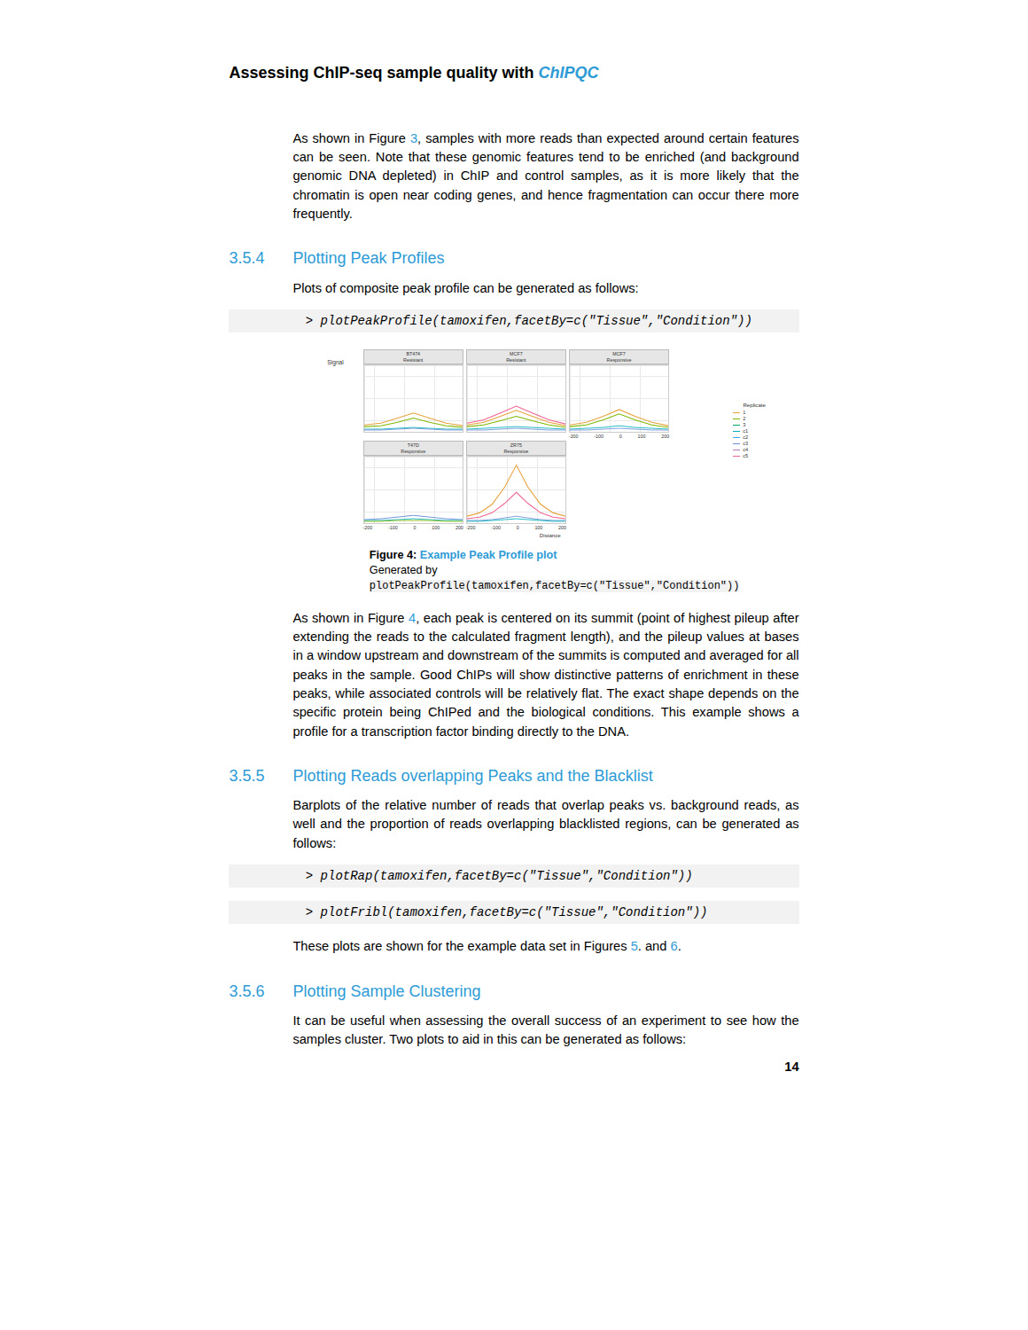Assessing ChIP-seq sample quality with ChIPQC
As shown in Figure 3, samples with more reads than expected around certain features can be seen. Note that these genomic features tend to be enriched (and background genomic DNA depleted) in ChIP and control samples, as it is more likely that the chromatin is open near coding genes, and hence fragmentation can occur there more frequently.
3.5.4 Plotting Peak Profiles
Plots of composite peak profile can be generated as follows:
> plotPeakProfile(tamoxifen,facetBy=c("Tissue","Condition"))
Signal
BT474
Resistant
100 - 50 - 0 -
MCF7
Resistant
MCF7
Responsive
-200-1000100200
T47D
Responsive
100 - 50 - 0 -
-200-1000100200
ZR75
Responsive
-200-1000100200
Distance
Replicate
1
2
3
c1
c2
c3
c4
c5
Figure 4: Example Peak Profile plot
Generated by plotPeakProfile(tamoxifen,facetBy=c("Tissue","Condition"))
As shown in Figure 4, each peak is centered on its summit (point of highest pileup after extending the reads to the calculated fragment length), and the pileup values at bases in a window upstream and downstream of the summits is computed and averaged for all peaks in the sample. Good ChIPs will show distinctive patterns of enrichment in these peaks, while associated controls will be relatively flat. The exact shape depends on the specific protein being ChIPed and the biological conditions. This example shows a profile for a transcription factor binding directly to the DNA.
3.5.5 Plotting Reads overlapping Peaks and the Blacklist
Barplots of the relative number of reads that overlap peaks vs. background reads, as well and the proportion of reads overlapping blacklisted regions, can be generated as follows:
> plotRap(tamoxifen,facetBy=c("Tissue","Condition"))
> plotFribl(tamoxifen,facetBy=c("Tissue","Condition"))
These plots are shown for the example data set in Figures 5. and 6.
3.5.6 Plotting Sample Clustering
It can be useful when assessing the overall success of an experiment to see how the samples cluster. Two plots to aid in this can be generated as follows:
14